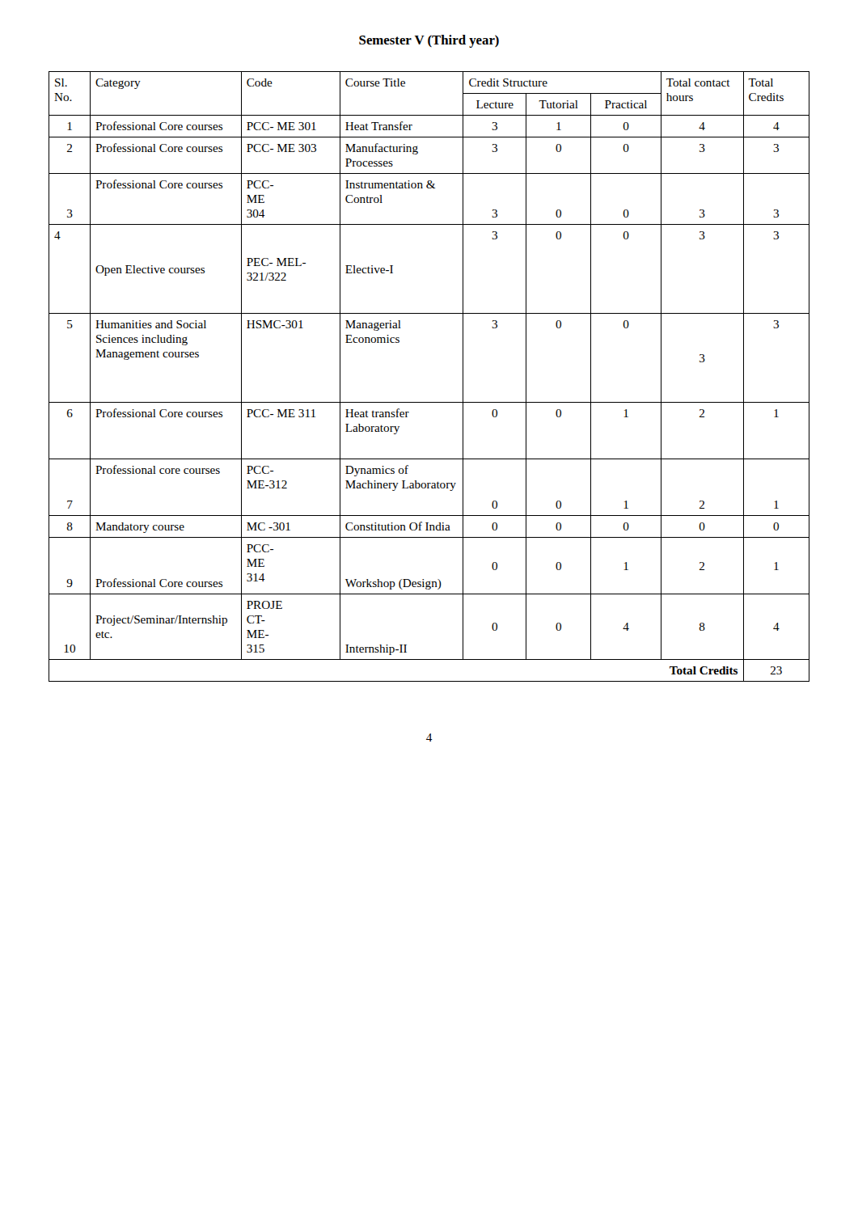Semester V (Third year)
| Sl. No. | Category | Code | Course Title | Credit Structure | Total contact hours | Total Credits |
| --- | --- | --- | --- | --- | --- | --- |
| Lecture | Tutorial | Practical |
| 1 | Professional Core courses | PCC- ME 301 | Heat Transfer | 3 | 1 | 0 | 4 | 4 |
| 2 | Professional Core courses | PCC- ME 303 | Manufacturing Processes | 3 | 0 | 0 | 3 | 3 |
| 3 | Professional Core courses | PCC- ME 304 | Instrumentation & Control | 3 | 0 | 0 | 3 | 3 |
| 4 | Open Elective courses | PEC- MEL-321/322 | Elective-I | 3 | 0 | 0 | 3 | 3 |
| 5 | Humanities and Social Sciences including Management courses | HSMC-301 | Managerial Economics | 3 | 0 | 0 | 3 | 3 |
| 6 | Professional Core courses | PCC- ME 311 | Heat transfer Laboratory | 0 | 0 | 1 | 2 | 1 |
| 7 | Professional core courses | PCC- ME-312 | Dynamics of Machinery Laboratory | 0 | 0 | 1 | 2 | 1 |
| 8 | Mandatory course | MC -301 | Constitution Of India | 0 | 0 | 0 | 0 | 0 |
| 9 | Professional Core courses | PCC- ME 314 | Workshop (Design) | 0 | 0 | 1 | 2 | 1 |
| 10 | Project/Seminar/Internship etc. | PROJE CT- ME- 315 | Internship-II | 0 | 0 | 4 | 8 | 4 |
| Total Credits | 23 |
4